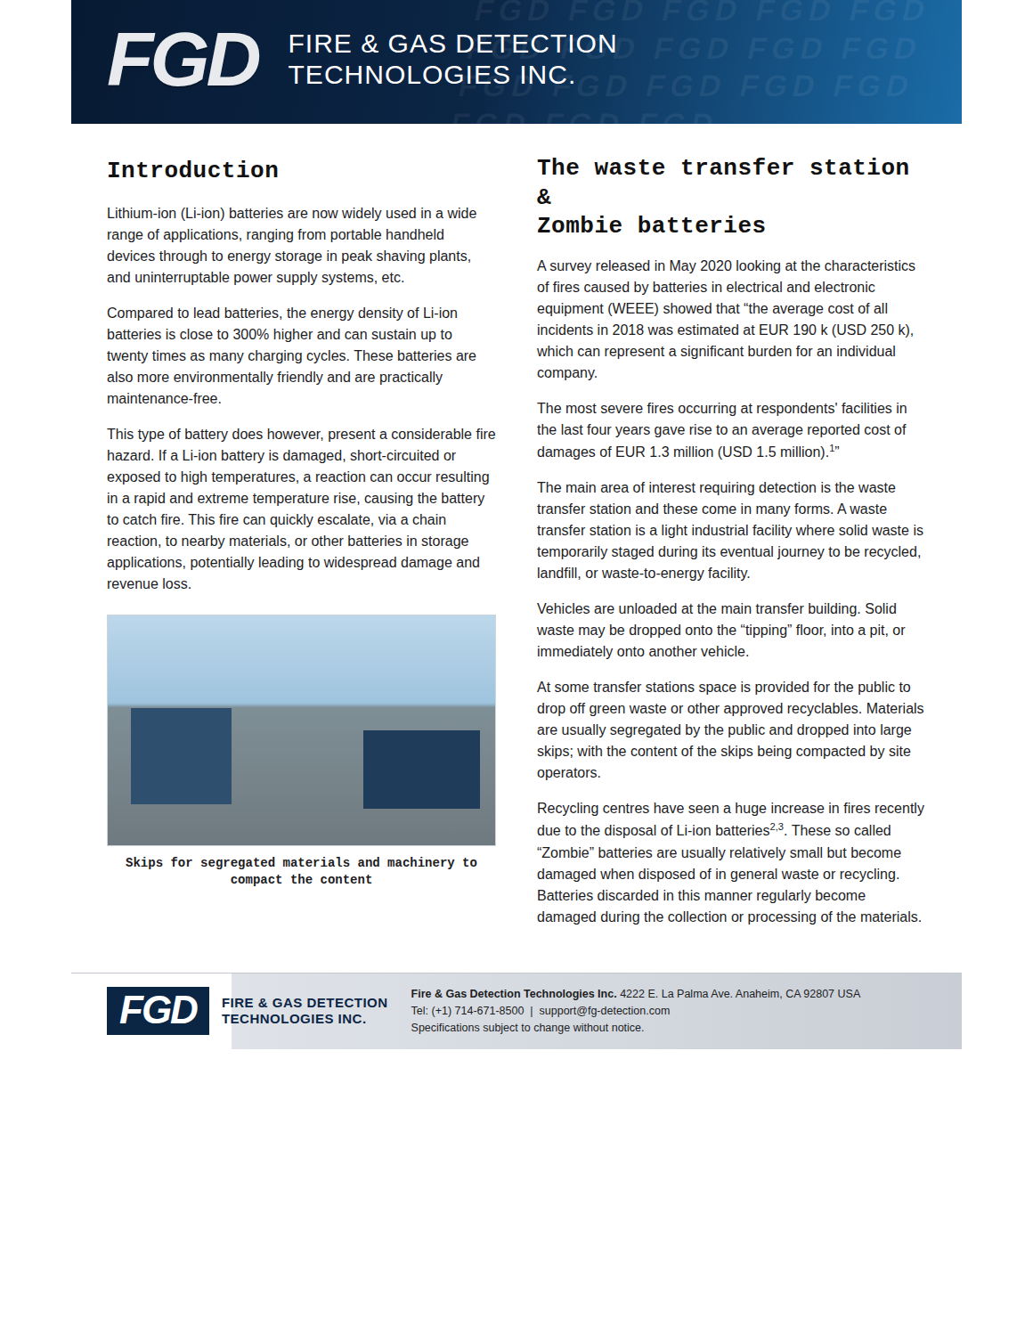FGD
Fire & Gas Detection
Technologies Inc.
Introduction
Lithium-ion (Li-ion) batteries are now widely used in a wide range of applications, ranging from portable handheld devices through to energy storage in peak shaving plants, and uninterruptable power supply systems, etc.
Compared to lead batteries, the energy density of Li-ion batteries is close to 300% higher and can sustain up to twenty times as many charging cycles. These batteries are also more environmentally friendly and are practically maintenance-free.
This type of battery does however, present a considerable fire hazard. If a Li-ion battery is damaged, short-circuited or exposed to high temperatures, a reaction can occur resulting in a rapid and extreme temperature rise, causing the battery to catch fire. This fire can quickly escalate, via a chain reaction, to nearby materials, or other batteries in storage applications, potentially leading to widespread damage and revenue loss.
Skips for segregated materials and machinery to compact the content
The waste transfer station &
Zombie batteries
A survey released in May 2020 looking at the characteristics of fires caused by batteries in electrical and electronic equipment (WEEE) showed that “the average cost of all incidents in 2018 was estimated at EUR 190 k (USD 250 k), which can represent a significant burden for an individual company.
The most severe fires occurring at respondents' facilities in the last four years gave rise to an average reported cost of damages of EUR 1.3 million (USD 1.5 million).1”
The main area of interest requiring detection is the waste transfer station and these come in many forms. A waste transfer station is a light industrial facility where solid waste is temporarily staged during its eventual journey to be recycled, landfill, or waste-to-energy facility.
Vehicles are unloaded at the main transfer building. Solid waste may be dropped onto the “tipping” floor, into a pit, or immediately onto another vehicle.
At some transfer stations space is provided for the public to drop off green waste or other approved recyclables. Materials are usually segregated by the public and dropped into large skips; with the content of the skips being compacted by site operators.
Recycling centres have seen a huge increase in fires recently due to the disposal of Li-ion batteries2,3. These so called “Zombie” batteries are usually relatively small but become damaged when disposed of in general waste or recycling. Batteries discarded in this manner regularly become damaged during the collection or processing of the materials.
FGD
Fire & Gas Detection
Technologies Inc.
Fire & Gas Detection Technologies Inc. 4222 E. La Palma Ave. Anaheim, CA 92807 USA
Tel: (+1) 714-671-8500 | support@fg-detection.com
Specifications subject to change without notice.